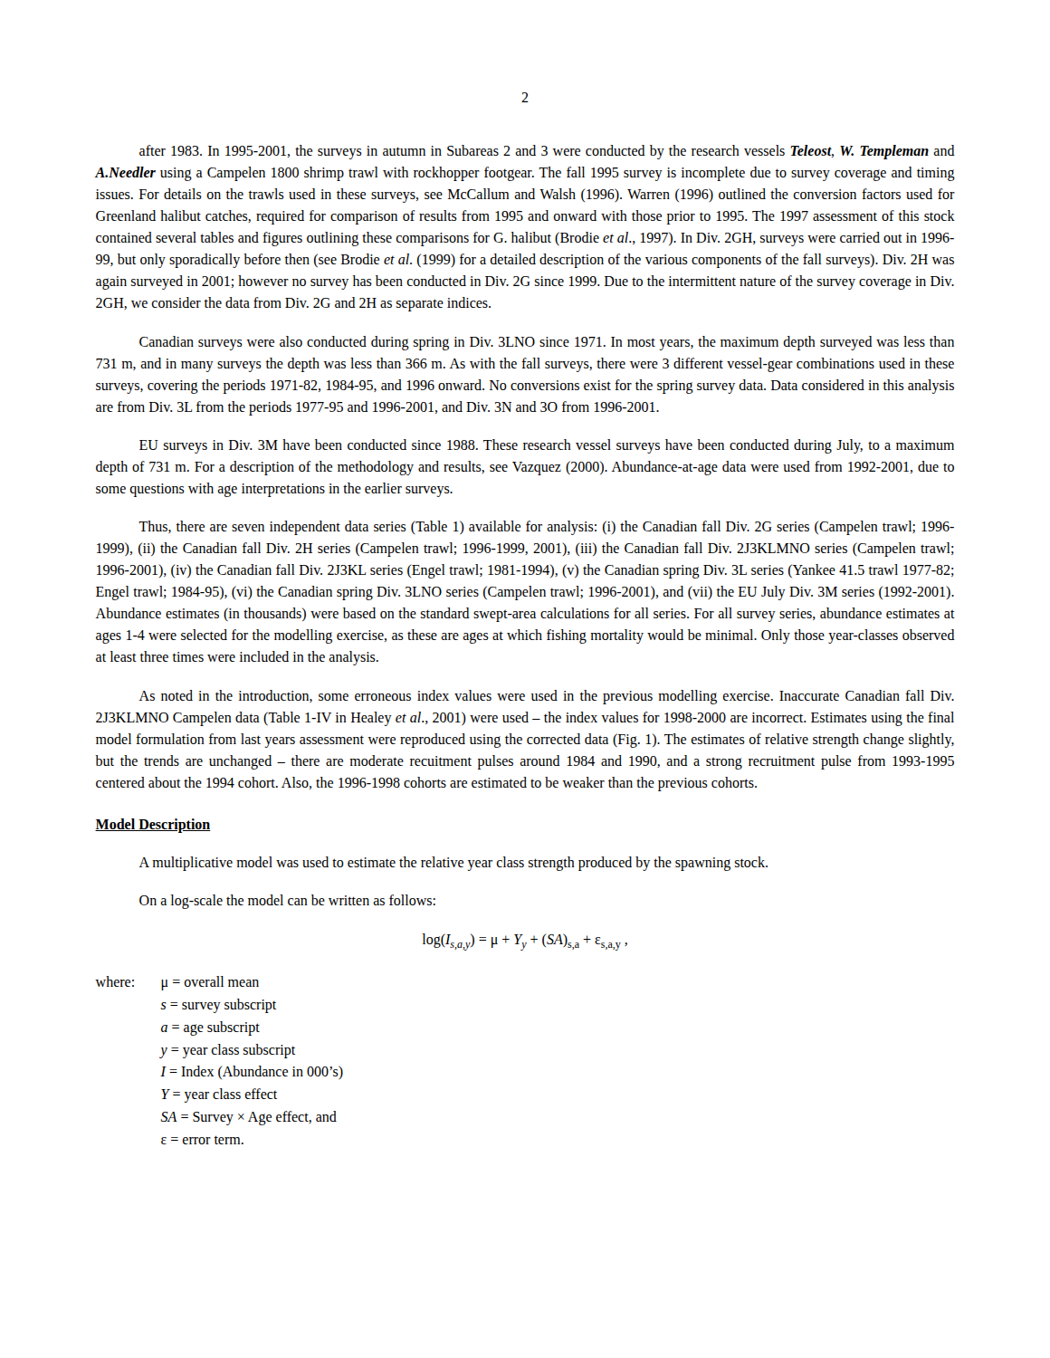2
after 1983. In 1995-2001, the surveys in autumn in Subareas 2 and 3 were conducted by the research vessels Teleost, W. Templeman and A.Needler using a Campelen 1800 shrimp trawl with rockhopper footgear. The fall 1995 survey is incomplete due to survey coverage and timing issues. For details on the trawls used in these surveys, see McCallum and Walsh (1996). Warren (1996) outlined the conversion factors used for Greenland halibut catches, required for comparison of results from 1995 and onward with those prior to 1995. The 1997 assessment of this stock contained several tables and figures outlining these comparisons for G. halibut (Brodie et al., 1997). In Div. 2GH, surveys were carried out in 1996-99, but only sporadically before then (see Brodie et al. (1999) for a detailed description of the various components of the fall surveys). Div. 2H was again surveyed in 2001; however no survey has been conducted in Div. 2G since 1999. Due to the intermittent nature of the survey coverage in Div. 2GH, we consider the data from Div. 2G and 2H as separate indices.
Canadian surveys were also conducted during spring in Div. 3LNO since 1971. In most years, the maximum depth surveyed was less than 731 m, and in many surveys the depth was less than 366 m. As with the fall surveys, there were 3 different vessel-gear combinations used in these surveys, covering the periods 1971-82, 1984-95, and 1996 onward. No conversions exist for the spring survey data. Data considered in this analysis are from Div. 3L from the periods 1977-95 and 1996-2001, and Div. 3N and 3O from 1996-2001.
EU surveys in Div. 3M have been conducted since 1988. These research vessel surveys have been conducted during July, to a maximum depth of 731 m. For a description of the methodology and results, see Vazquez (2000). Abundance-at-age data were used from 1992-2001, due to some questions with age interpretations in the earlier surveys.
Thus, there are seven independent data series (Table 1) available for analysis: (i) the Canadian fall Div. 2G series (Campelen trawl; 1996-1999), (ii) the Canadian fall Div. 2H series (Campelen trawl; 1996-1999, 2001), (iii) the Canadian fall Div. 2J3KLMNO series (Campelen trawl; 1996-2001), (iv) the Canadian fall Div. 2J3KL series (Engel trawl; 1981-1994), (v) the Canadian spring Div. 3L series (Yankee 41.5 trawl 1977-82; Engel trawl; 1984-95), (vi) the Canadian spring Div. 3LNO series (Campelen trawl; 1996-2001), and (vii) the EU July Div. 3M series (1992-2001). Abundance estimates (in thousands) were based on the standard swept-area calculations for all series. For all survey series, abundance estimates at ages 1-4 were selected for the modelling exercise, as these are ages at which fishing mortality would be minimal. Only those year-classes observed at least three times were included in the analysis.
As noted in the introduction, some erroneous index values were used in the previous modelling exercise. Inaccurate Canadian fall Div. 2J3KLMNO Campelen data (Table 1-IV in Healey et al., 2001) were used – the index values for 1998-2000 are incorrect. Estimates using the final model formulation from last years assessment were reproduced using the corrected data (Fig. 1). The estimates of relative strength change slightly, but the trends are unchanged – there are moderate recuitment pulses around 1984 and 1990, and a strong recruitment pulse from 1993-1995 centered about the 1994 cohort. Also, the 1996-1998 cohorts are estimated to be weaker than the previous cohorts.
Model Description
A multiplicative model was used to estimate the relative year class strength produced by the spawning stock.
On a log-scale the model can be written as follows:
log(Is,a,y) = μ + Yy + (SA)s,a + εs,a,y ,
| where: | μ = overall mean |
| | s = survey subscript |
| | a = age subscript |
| | y = year class subscript |
| | I = Index (Abundance in 000’s) |
| | Y = year class effect |
| | SA = Survey × Age effect, and |
| | ε = error term. |